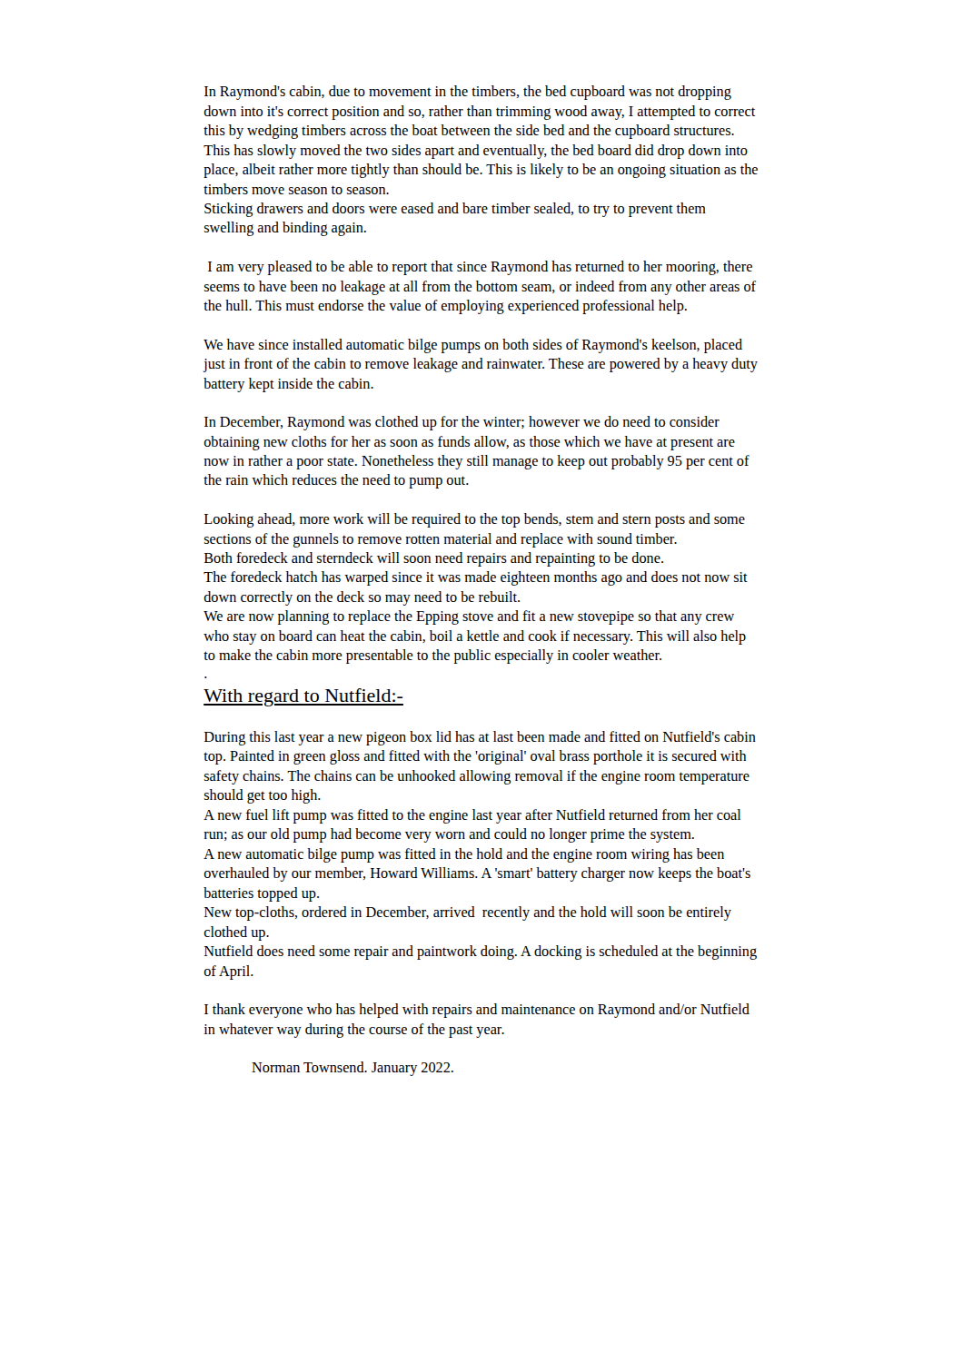In Raymond's cabin, due to movement in the timbers, the bed cupboard was not dropping down into it's correct position and so, rather than trimming wood away, I attempted to correct this by wedging timbers across the boat between the side bed and the cupboard structures. This has slowly moved the two sides apart and eventually, the bed board did drop down into place, albeit rather more tightly than should be. This is likely to be an ongoing situation as the timbers move season to season.
Sticking drawers and doors were eased and bare timber sealed, to try to prevent them swelling and binding again.
I am very pleased to be able to report that since Raymond has returned to her mooring, there seems to have been no leakage at all from the bottom seam, or indeed from any other areas of the hull. This must endorse the value of employing experienced professional help.
We have since installed automatic bilge pumps on both sides of Raymond's keelson, placed just in front of the cabin to remove leakage and rainwater. These are powered by a heavy duty battery kept inside the cabin.
In December, Raymond was clothed up for the winter; however we do need to consider obtaining new cloths for her as soon as funds allow, as those which we have at present are now in rather a poor state. Nonetheless they still manage to keep out probably 95 per cent of the rain which reduces the need to pump out.
Looking ahead, more work will be required to the top bends, stem and stern posts and some sections of the gunnels to remove rotten material and replace with sound timber.
Both foredeck and sterndeck will soon need repairs and repainting to be done.
The foredeck hatch has warped since it was made eighteen months ago and does not now sit down correctly on the deck so may need to be rebuilt.
We are now planning to replace the Epping stove and fit a new stovepipe so that any crew who stay on board can heat the cabin, boil a kettle and cook if necessary. This will also help to make the cabin more presentable to the public especially in cooler weather.
.
With regard to Nutfield:-
During this last year a new pigeon box lid has at last been made and fitted on Nutfield's cabin top. Painted in green gloss and fitted with the 'original' oval brass porthole it is secured with safety chains. The chains can be unhooked allowing removal if the engine room temperature should get too high.
A new fuel lift pump was fitted to the engine last year after Nutfield returned from her coal run; as our old pump had become very worn and could no longer prime the system.
A new automatic bilge pump was fitted in the hold and the engine room wiring has been overhauled by our member, Howard Williams. A 'smart' battery charger now keeps the boat's batteries topped up.
New top-cloths, ordered in December, arrived recently and the hold will soon be entirely clothed up.
Nutfield does need some repair and paintwork doing. A docking is scheduled at the beginning of April.
I thank everyone who has helped with repairs and maintenance on Raymond and/or Nutfield in whatever way during the course of the past year.
Norman Townsend. January 2022.